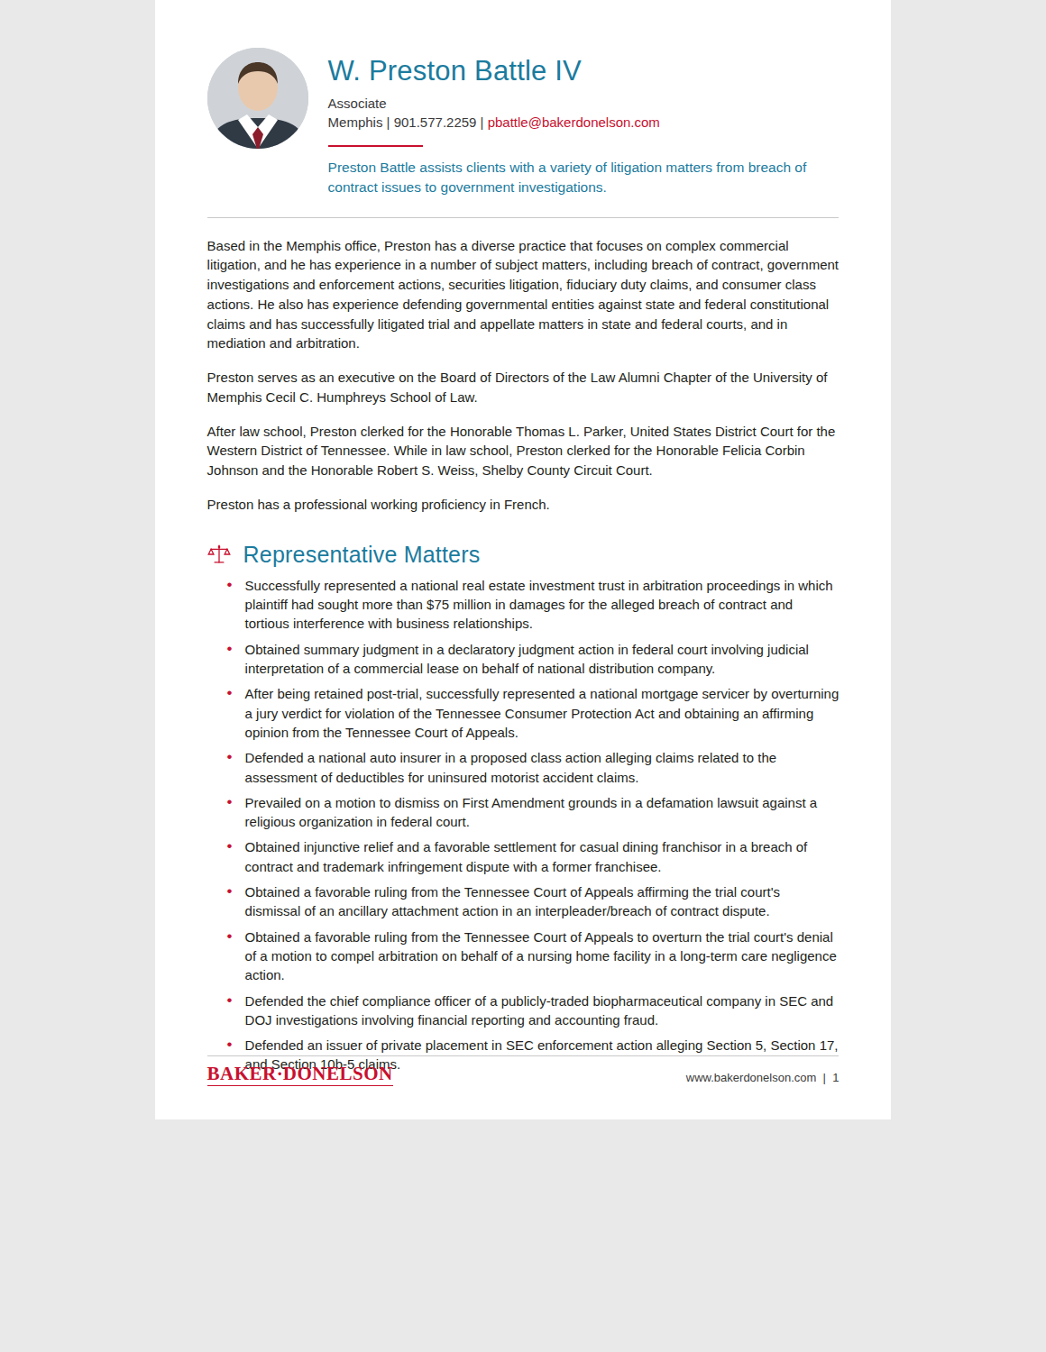W. Preston Battle IV
Associate
Memphis | 901.577.2259 | pbattle@bakerdonelson.com
Preston Battle assists clients with a variety of litigation matters from breach of contract issues to government investigations.
Based in the Memphis office, Preston has a diverse practice that focuses on complex commercial litigation, and he has experience in a number of subject matters, including breach of contract, government investigations and enforcement actions, securities litigation, fiduciary duty claims, and consumer class actions. He also has experience defending governmental entities against state and federal constitutional claims and has successfully litigated trial and appellate matters in state and federal courts, and in mediation and arbitration.
Preston serves as an executive on the Board of Directors of the Law Alumni Chapter of the University of Memphis Cecil C. Humphreys School of Law.
After law school, Preston clerked for the Honorable Thomas L. Parker, United States District Court for the Western District of Tennessee. While in law school, Preston clerked for the Honorable Felicia Corbin Johnson and the Honorable Robert S. Weiss, Shelby County Circuit Court.
Preston has a professional working proficiency in French.
Representative Matters
Successfully represented a national real estate investment trust in arbitration proceedings in which plaintiff had sought more than $75 million in damages for the alleged breach of contract and tortious interference with business relationships.
Obtained summary judgment in a declaratory judgment action in federal court involving judicial interpretation of a commercial lease on behalf of national distribution company.
After being retained post-trial, successfully represented a national mortgage servicer by overturning a jury verdict for violation of the Tennessee Consumer Protection Act and obtaining an affirming opinion from the Tennessee Court of Appeals.
Defended a national auto insurer in a proposed class action alleging claims related to the assessment of deductibles for uninsured motorist accident claims.
Prevailed on a motion to dismiss on First Amendment grounds in a defamation lawsuit against a religious organization in federal court.
Obtained injunctive relief and a favorable settlement for casual dining franchisor in a breach of contract and trademark infringement dispute with a former franchisee.
Obtained a favorable ruling from the Tennessee Court of Appeals affirming the trial court's dismissal of an ancillary attachment action in an interpleader/breach of contract dispute.
Obtained a favorable ruling from the Tennessee Court of Appeals to overturn the trial court's denial of a motion to compel arbitration on behalf of a nursing home facility in a long-term care negligence action.
Defended the chief compliance officer of a publicly-traded biopharmaceutical company in SEC and DOJ investigations involving financial reporting and accounting fraud.
Defended an issuer of private placement in SEC enforcement action alleging Section 5, Section 17, and Section 10b-5 claims.
BAKER·DONELSON
www.bakerdonelson.com | 1